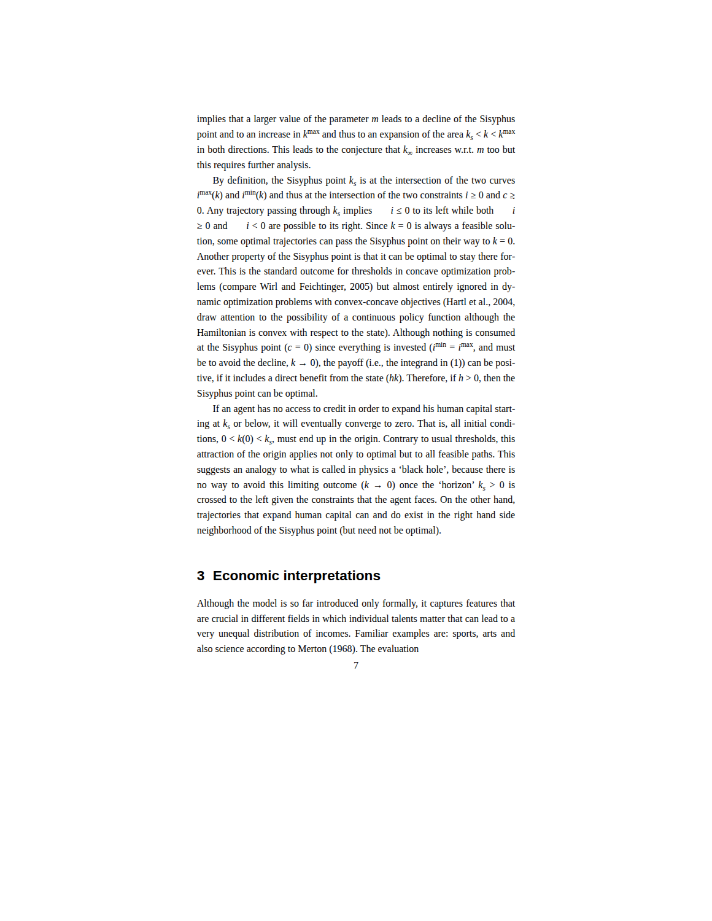implies that a larger value of the parameter m leads to a decline of the Sisyphus point and to an increase in kmax and thus to an expansion of the area ks < k < kmax in both directions. This leads to the conjecture that k∞ increases w.r.t. m too but this requires further analysis.
By definition, the Sisyphus point ks is at the intersection of the two curves imax(k) and imin(k) and thus at the intersection of the two constraints i ≥ 0 and c ≥ 0. Any trajectory passing through ks implies i ≤ 0 to its left while both i ≥ 0 and i < 0 are possible to its right. Since k = 0 is always a feasible solution, some optimal trajectories can pass the Sisyphus point on their way to k = 0. Another property of the Sisyphus point is that it can be optimal to stay there forever. This is the standard outcome for thresholds in concave optimization problems (compare Wirl and Feichtinger, 2005) but almost entirely ignored in dynamic optimization problems with convex-concave objectives (Hartl et al., 2004, draw attention to the possibility of a continuous policy function although the Hamiltonian is convex with respect to the state). Although nothing is consumed at the Sisyphus point (c = 0) since everything is invested (imin = imax, and must be to avoid the decline, k → 0), the payoff (i.e., the integrand in (1)) can be positive, if it includes a direct benefit from the state (hk). Therefore, if h > 0, then the Sisyphus point can be optimal.
If an agent has no access to credit in order to expand his human capital starting at ks or below, it will eventually converge to zero. That is, all initial conditions, 0 < k(0) < ks, must end up in the origin. Contrary to usual thresholds, this attraction of the origin applies not only to optimal but to all feasible paths. This suggests an analogy to what is called in physics a ‘black hole’, because there is no way to avoid this limiting outcome (k → 0) once the ‘horizon’ ks > 0 is crossed to the left given the constraints that the agent faces. On the other hand, trajectories that expand human capital can and do exist in the right hand side neighborhood of the Sisyphus point (but need not be optimal).
3 Economic interpretations
Although the model is so far introduced only formally, it captures features that are crucial in different fields in which individual talents matter that can lead to a very unequal distribution of incomes. Familiar examples are: sports, arts and also science according to Merton (1968). The evaluation
7